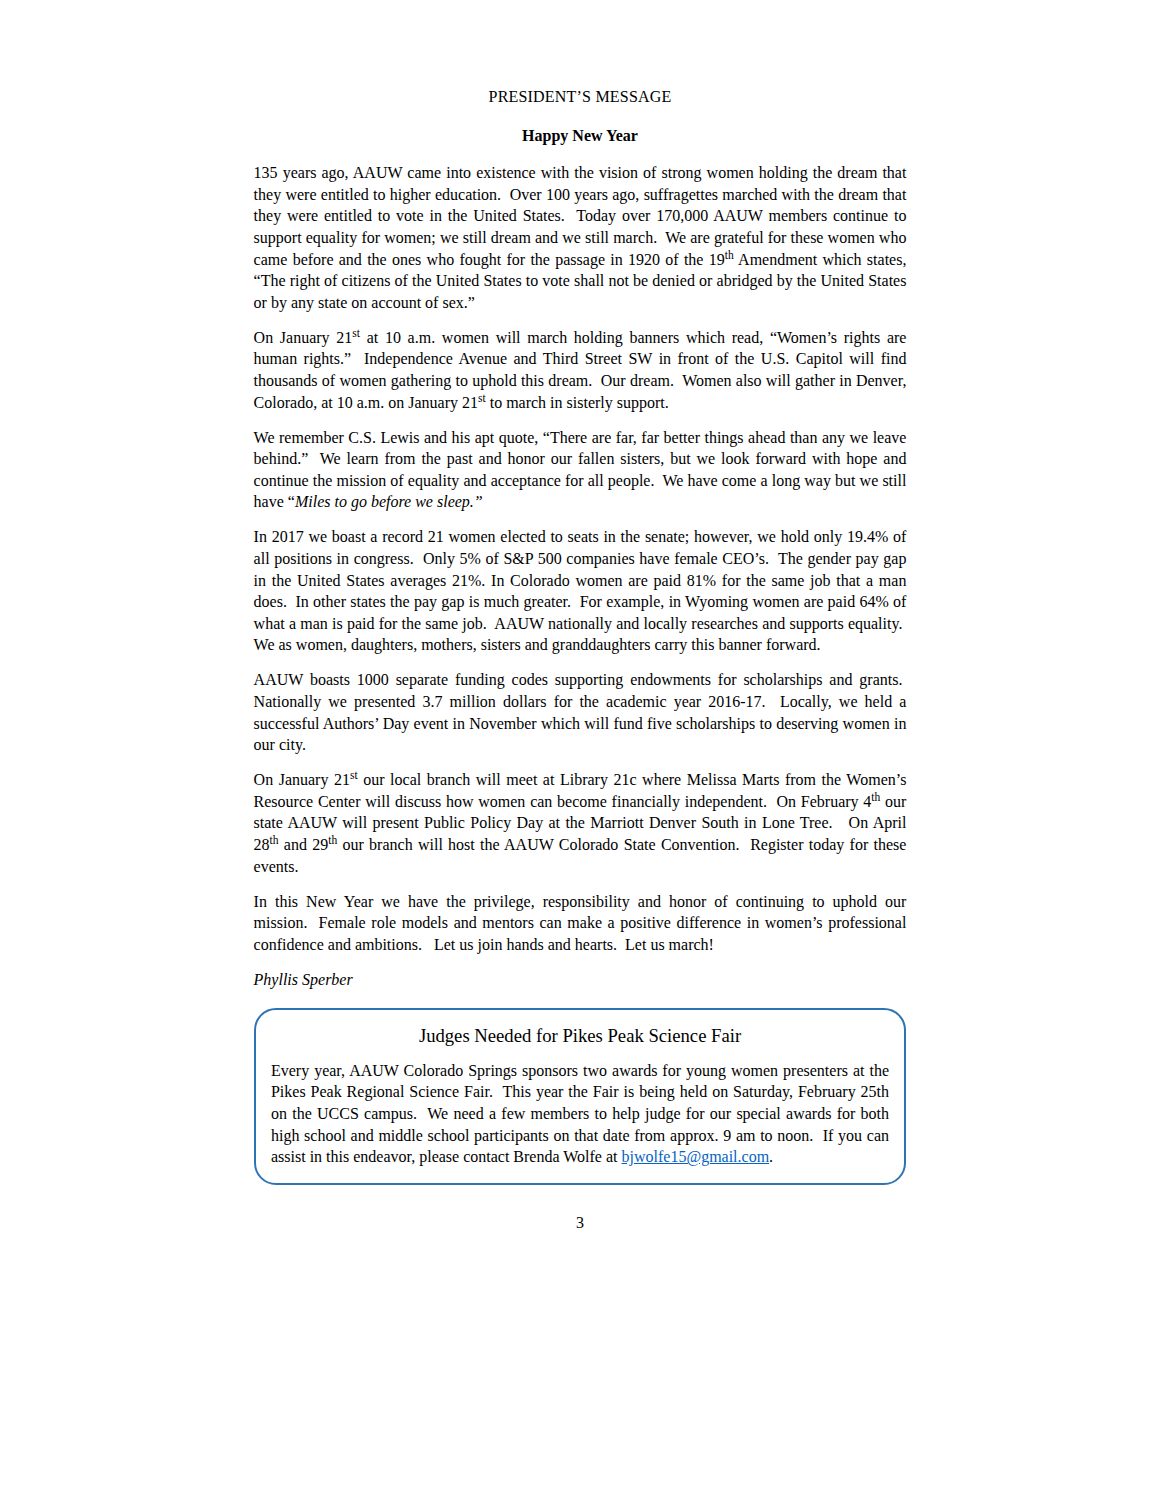PRESIDENT’S MESSAGE
Happy New Year
135 years ago, AAUW came into existence with the vision of strong women holding the dream that they were entitled to higher education. Over 100 years ago, suffragettes marched with the dream that they were entitled to vote in the United States. Today over 170,000 AAUW members continue to support equality for women; we still dream and we still march. We are grateful for these women who came before and the ones who fought for the passage in 1920 of the 19th Amendment which states, “The right of citizens of the United States to vote shall not be denied or abridged by the United States or by any state on account of sex.”
On January 21st at 10 a.m. women will march holding banners which read, “Women’s rights are human rights.” Independence Avenue and Third Street SW in front of the U.S. Capitol will find thousands of women gathering to uphold this dream. Our dream. Women also will gather in Denver, Colorado, at 10 a.m. on January 21st to march in sisterly support.
We remember C.S. Lewis and his apt quote, “There are far, far better things ahead than any we leave behind.” We learn from the past and honor our fallen sisters, but we look forward with hope and continue the mission of equality and acceptance for all people. We have come a long way but we still have “Miles to go before we sleep.”
In 2017 we boast a record 21 women elected to seats in the senate; however, we hold only 19.4% of all positions in congress. Only 5% of S&P 500 companies have female CEO’s. The gender pay gap in the United States averages 21%. In Colorado women are paid 81% for the same job that a man does. In other states the pay gap is much greater. For example, in Wyoming women are paid 64% of what a man is paid for the same job. AAUW nationally and locally researches and supports equality. We as women, daughters, mothers, sisters and granddaughters carry this banner forward.
AAUW boasts 1000 separate funding codes supporting endowments for scholarships and grants. Nationally we presented 3.7 million dollars for the academic year 2016-17. Locally, we held a successful Authors’ Day event in November which will fund five scholarships to deserving women in our city.
On January 21st our local branch will meet at Library 21c where Melissa Marts from the Women’s Resource Center will discuss how women can become financially independent. On February 4th our state AAUW will present Public Policy Day at the Marriott Denver South in Lone Tree. On April 28th and 29th our branch will host the AAUW Colorado State Convention. Register today for these events.
In this New Year we have the privilege, responsibility and honor of continuing to uphold our mission. Female role models and mentors can make a positive difference in women’s professional confidence and ambitions. Let us join hands and hearts. Let us march!
Phyllis Sperber
Judges Needed for Pikes Peak Science Fair
Every year, AAUW Colorado Springs sponsors two awards for young women presenters at the Pikes Peak Regional Science Fair. This year the Fair is being held on Saturday, February 25th on the UCCS campus. We need a few members to help judge for our special awards for both high school and middle school participants on that date from approx. 9 am to noon. If you can assist in this endeavor, please contact Brenda Wolfe at bjwolfe15@gmail.com.
3